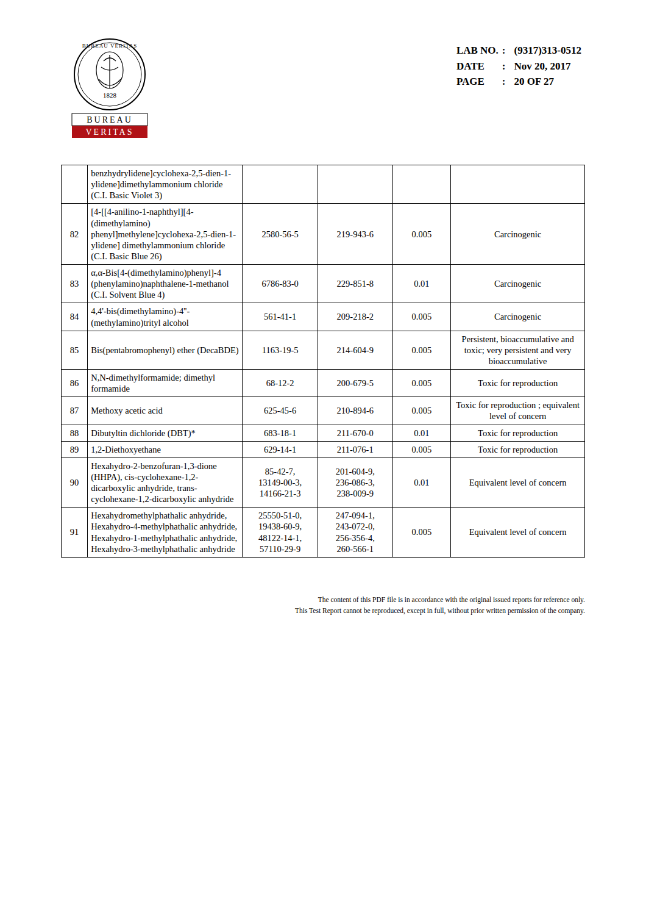BUREAU VERITAS 1828 BUREAU VERITAS
| LAB NO. | : | (9317)313-0512 |
| DATE | : | Nov 20, 2017 |
| PAGE | : | 20 OF 27 |
| | benzhydrylidene]cyclohexa-2,5-dien-1-ylidene]dimethylammonium chloride (C.I. Basic Violet 3) | | | | |
| 82 | [4-[[4-anilino-1-naphthyl][4-(dimethylamino) phenyl]methylene]cyclohexa-2,5-dien-1-ylidene] dimethylammonium chloride (C.I. Basic Blue 26) | 2580-56-5 | 219-943-6 | 0.005 | Carcinogenic |
| 83 | α,α-Bis[4-(dimethylamino)phenyl]-4 (phenylamino)naphthalene-1-methanol (C.I. Solvent Blue 4) | 6786-83-0 | 229-851-8 | 0.01 | Carcinogenic |
| 84 | 4,4'-bis(dimethylamino)-4''-(methylamino)trityl alcohol | 561-41-1 | 209-218-2 | 0.005 | Carcinogenic |
| 85 | Bis(pentabromophenyl) ether (DecaBDE) | 1163-19-5 | 214-604-9 | 0.005 | Persistent, bioaccumulative and toxic; very persistent and very bioaccumulative |
| 86 | N,N-dimethylformamide; dimethyl formamide | 68-12-2 | 200-679-5 | 0.005 | Toxic for reproduction |
| 87 | Methoxy acetic acid | 625-45-6 | 210-894-6 | 0.005 | Toxic for reproduction ; equivalent level of concern |
| 88 | Dibutyltin dichloride (DBT)* | 683-18-1 | 211-670-0 | 0.01 | Toxic for reproduction |
| 89 | 1,2-Diethoxyethane | 629-14-1 | 211-076-1 | 0.005 | Toxic for reproduction |
| 90 | Hexahydro-2-benzofuran-1,3-dione (HHPA), cis-cyclohexane-1,2-dicarboxylic anhydride, trans-cyclohexane-1,2-dicarboxylic anhydride | 85-42-7, 13149-00-3, 14166-21-3 | 201-604-9, 236-086-3, 238-009-9 | 0.01 | Equivalent level of concern |
| 91 | Hexahydromethylphathalic anhydride, Hexahydro-4-methylphathalic anhydride, Hexahydro-1-methylphathalic anhydride, Hexahydro-3-methylphathalic anhydride | 25550-51-0, 19438-60-9, 48122-14-1, 57110-29-9 | 247-094-1, 243-072-0, 256-356-4, 260-566-1 | 0.005 | Equivalent level of concern |
The content of this PDF file is in accordance with the original issued reports for reference only.
This Test Report cannot be reproduced, except in full, without prior written permission of the company.